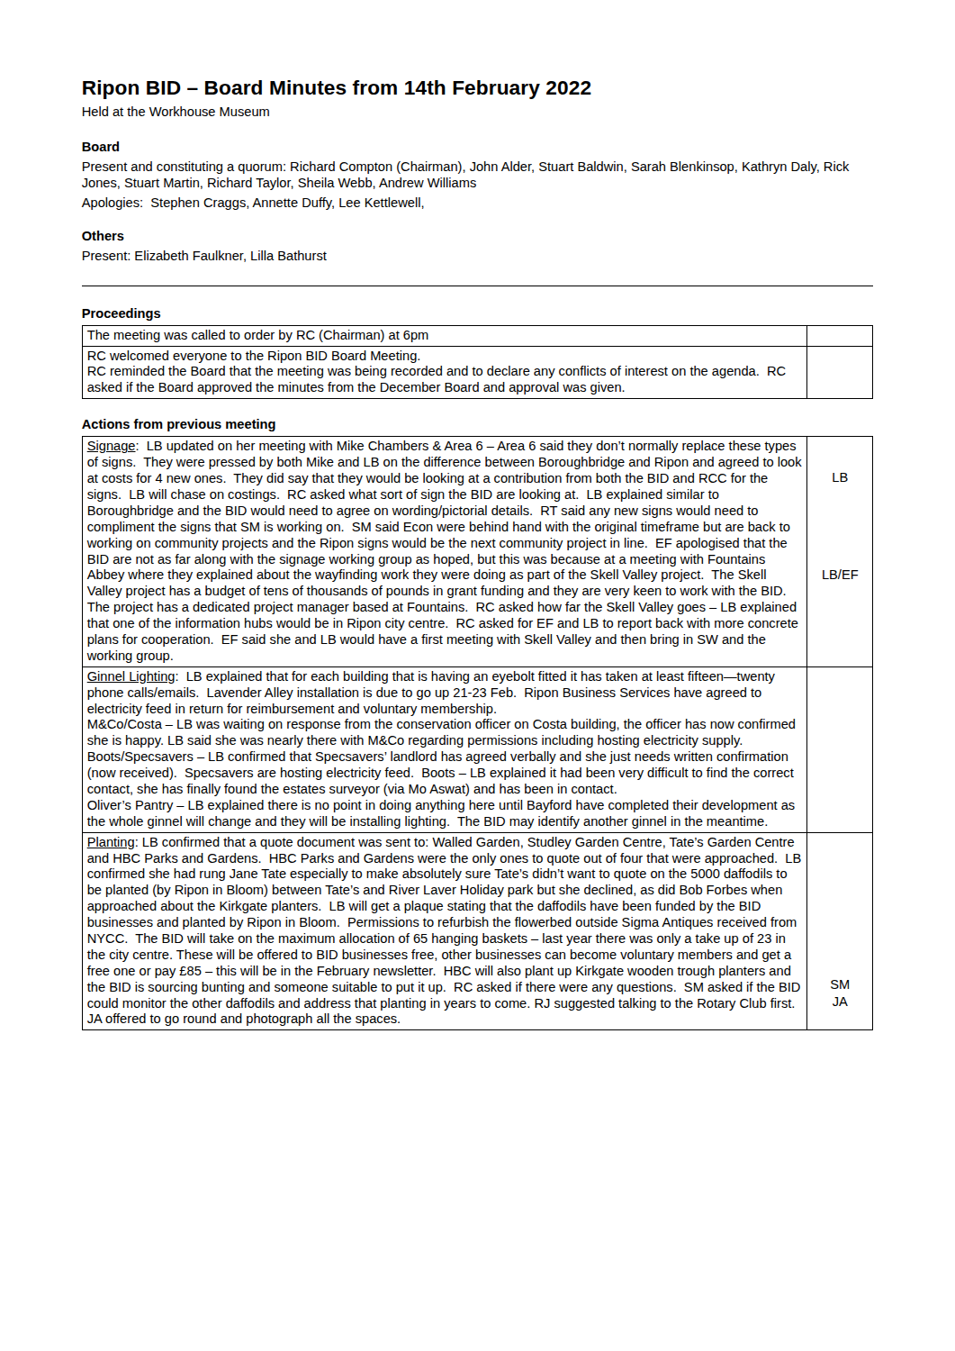Ripon BID – Board Minutes from 14th February 2022
Held at the Workhouse Museum
Board
Present and constituting a quorum: Richard Compton (Chairman), John Alder, Stuart Baldwin, Sarah Blenkinsop, Kathryn Daly, Rick Jones, Stuart Martin, Richard Taylor, Sheila Webb, Andrew Williams
Apologies: Stephen Craggs, Annette Duffy, Lee Kettlewell,
Others
Present: Elizabeth Faulkner, Lilla Bathurst
Proceedings
| The meeting was called to order by RC (Chairman) at 6pm | |
| RC welcomed everyone to the Ripon BID Board Meeting. RC reminded the Board that the meeting was being recorded and to declare any conflicts of interest on the agenda. RC asked if the Board approved the minutes from the December Board and approval was given. | |
Actions from previous meeting
| Signage : LB updated on her meeting with Mike Chambers & Area 6 – Area 6 said they don’t normally replace these types of signs. They were pressed by both Mike and LB on the difference between Boroughbridge and Ripon and agreed to look at costs for 4 new ones. They did say that they would be looking at a contribution from both the BID and RCC for the signs. LB will chase on costings. RC asked what sort of sign the BID are looking at. LB explained similar to Boroughbridge and the BID would need to agree on wording/pictorial details. RT said any new signs would need to compliment the signs that SM is working on. SM said Econ were behind hand with the original timeframe but are back to working on community projects and the Ripon signs would be the next community project in line. EF apologised that the BID are not as far along with the signage working group as hoped, but this was because at a meeting with Fountains Abbey where they explained about the wayfinding work they were doing as part of the Skell Valley project. The Skell Valley project has a budget of tens of thousands of pounds in grant funding and they are very keen to work with the BID. The project has a dedicated project manager based at Fountains. RC asked how far the Skell Valley goes – LB explained that one of the information hubs would be in Ripon city centre. RC asked for EF and LB to report back with more concrete plans for cooperation. EF said she and LB would have a first meeting with Skell Valley and then bring in SW and the working group. | LB LB/EF |
| Ginnel Lighting : LB explained that for each building that is having an eyebolt fitted it has taken at least fifteen—twenty phone calls/emails. Lavender Alley installation is due to go up 21-23 Feb. Ripon Business Services have agreed to electricity feed in return for reimbursement and voluntary membership. M&Co/Costa – LB was waiting on response from the conservation officer on Costa building, the officer has now confirmed she is happy. LB said she was nearly there with M&Co regarding permissions including hosting electricity supply. Boots/Specsavers – LB confirmed that Specsavers’ landlord has agreed verbally and she just needs written confirmation (now received). Specsavers are hosting electricity feed. Boots – LB explained it had been very difficult to find the correct contact, she has finally found the estates surveyor (via Mo Aswat) and has been in contact. Oliver’s Pantry – LB explained there is no point in doing anything here until Bayford have completed their development as the whole ginnel will change and they will be installing lighting. The BID may identify another ginnel in the meantime. | |
| Planting : LB confirmed that a quote document was sent to: Walled Garden, Studley Garden Centre, Tate’s Garden Centre and HBC Parks and Gardens. HBC Parks and Gardens were the only ones to quote out of four that were approached. LB confirmed she had rung Jane Tate especially to make absolutely sure Tate’s didn’t want to quote on the 5000 daffodils to be planted (by Ripon in Bloom) between Tate’s and River Laver Holiday park but she declined, as did Bob Forbes when approached about the Kirkgate planters. LB will get a plaque stating that the daffodils have been funded by the BID businesses and planted by Ripon in Bloom. Permissions to refurbish the flowerbed outside Sigma Antiques received from NYCC. The BID will take on the maximum allocation of 65 hanging baskets – last year there was only a take up of 23 in the city centre. These will be offered to BID businesses free, other businesses can become voluntary members and get a free one or pay £85 – this will be in the February newsletter. HBC will also plant up Kirkgate wooden trough planters and the BID is sourcing bunting and someone suitable to put it up. RC asked if there were any questions. SM asked if the BID could monitor the other daffodils and address that planting in years to come. RJ suggested talking to the Rotary Club first. JA offered to go round and photograph all the spaces. | SM JA |